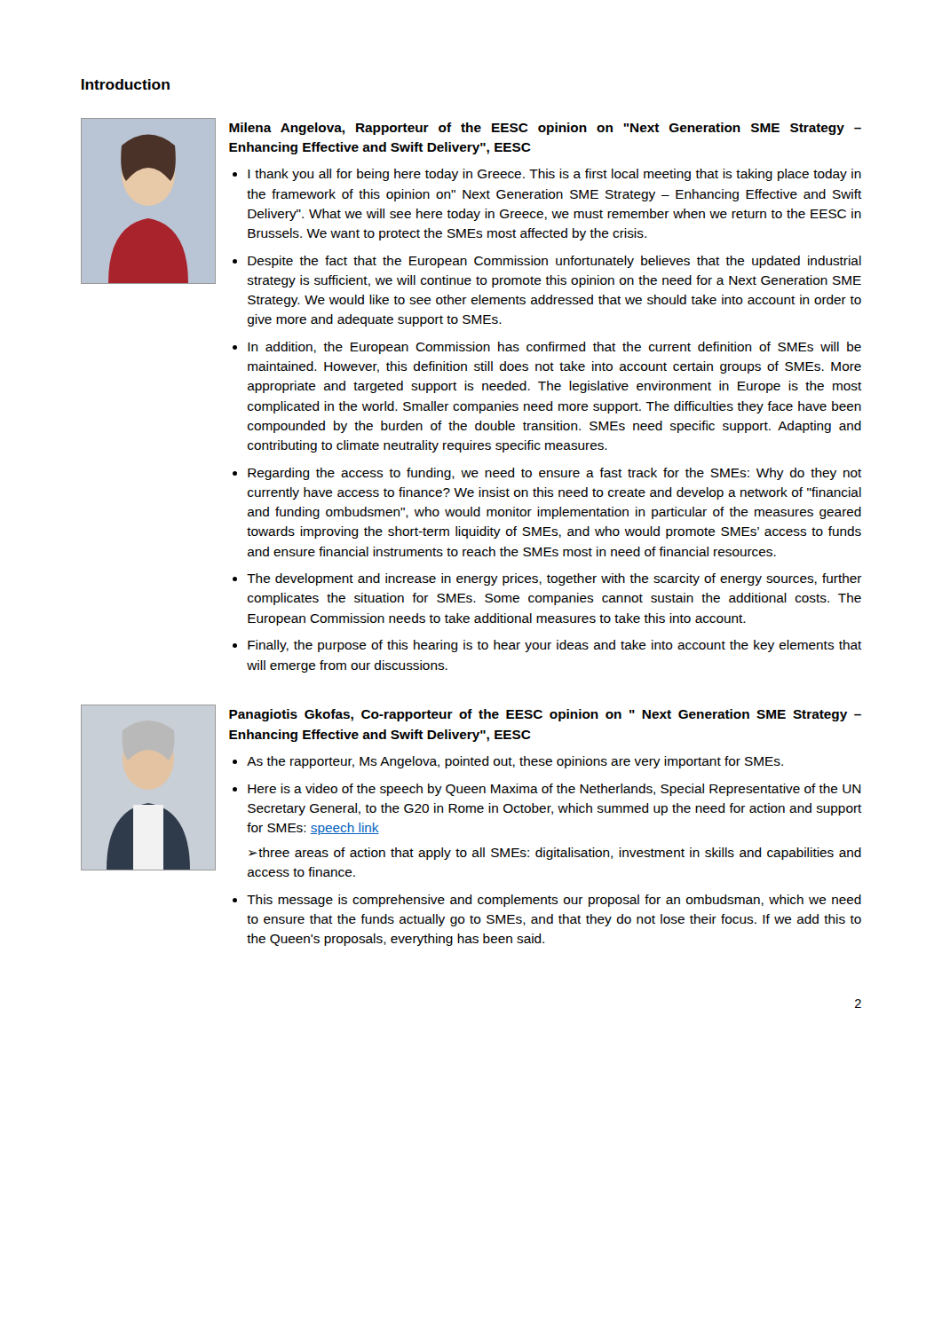Introduction
Milena Angelova, Rapporteur of the EESC opinion on "Next Generation SME Strategy – Enhancing Effective and Swift Delivery", EESC
I thank you all for being here today in Greece. This is a first local meeting that is taking place today in the framework of this opinion on" Next Generation SME Strategy – Enhancing Effective and Swift Delivery". What we will see here today in Greece, we must remember when we return to the EESC in Brussels. We want to protect the SMEs most affected by the crisis.
Despite the fact that the European Commission unfortunately believes that the updated industrial strategy is sufficient, we will continue to promote this opinion on the need for a Next Generation SME Strategy. We would like to see other elements addressed that we should take into account in order to give more and adequate support to SMEs.
In addition, the European Commission has confirmed that the current definition of SMEs will be maintained. However, this definition still does not take into account certain groups of SMEs. More appropriate and targeted support is needed. The legislative environment in Europe is the most complicated in the world. Smaller companies need more support. The difficulties they face have been compounded by the burden of the double transition. SMEs need specific support. Adapting and contributing to climate neutrality requires specific measures.
Regarding the access to funding, we need to ensure a fast track for the SMEs: Why do they not currently have access to finance? We insist on this need to create and develop a network of "financial and funding ombudsmen", who would monitor implementation in particular of the measures geared towards improving the short-term liquidity of SMEs, and who would promote SMEs’ access to funds and ensure financial instruments to reach the SMEs most in need of financial resources.
The development and increase in energy prices, together with the scarcity of energy sources, further complicates the situation for SMEs. Some companies cannot sustain the additional costs. The European Commission needs to take additional measures to take this into account.
Finally, the purpose of this hearing is to hear your ideas and take into account the key elements that will emerge from our discussions.
Panagiotis Gkofas, Co-rapporteur of the EESC opinion on " Next Generation SME Strategy – Enhancing Effective and Swift Delivery", EESC
As the rapporteur, Ms Angelova, pointed out, these opinions are very important for SMEs.
Here is a video of the speech by Queen Maxima of the Netherlands, Special Representative of the UN Secretary General, to the G20 in Rome in October, which summed up the need for action and support for SMEs: speech link ➢three areas of action that apply to all SMEs: digitalisation, investment in skills and capabilities and access to finance.
This message is comprehensive and complements our proposal for an ombudsman, which we need to ensure that the funds actually go to SMEs, and that they do not lose their focus. If we add this to the Queen's proposals, everything has been said.
2